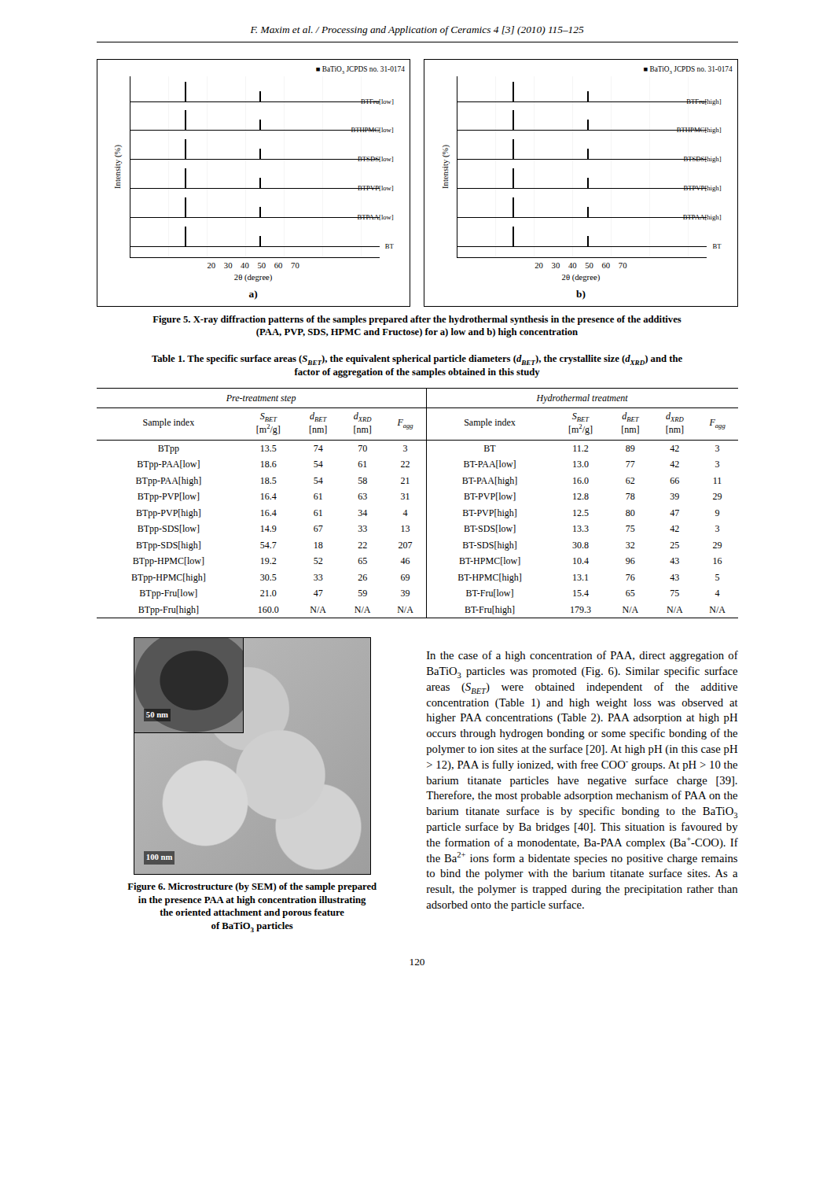F. Maxim et al. / Processing and Application of Ceramics 4 [3] (2010) 115–125
■ BaTiO3 JCPDS no. 31-0174
Intensity (%)
BTFru[low]
BTHPMC[low]
BTSDS[low]
BTPVP[low]
BTPAA[low]
BT
20 30 40 50 60 70
2θ (degree)
a)
■ BaTiO3 JCPDS no. 31-0174
Intensity (%)
BTFru[high]
BTHPMC[high]
BTSDS[high]
BTPVP[high]
BTPAA[high]
BT
20 30 40 50 60 70
2θ (degree)
b)
Figure 5. X-ray diffraction patterns of the samples prepared after the hydrothermal synthesis in the presence of the additives
(PAA, PVP, SDS, HPMC and Fructose) for a) low and b) high concentration
Table 1. The specific surface areas ( S BET ), the equivalent spherical particle diameters ( d BET ), the crystallite size ( d XRD ) and the factor of aggregation of the samples obtained in this study
| Pre-treatment step | Hydrothermal treatment |
| --- | --- |
| Sample index | S BET [m 2 /g] | d BET [nm] | d XRD [nm] | F agg | Sample index | S BET [m 2 /g] | d BET [nm] | d XRD [nm] | F agg |
| BTpp | 13.5 | 74 | 70 | 3 | BT | 11.2 | 89 | 42 | 3 |
| BTpp-PAA[low] | 18.6 | 54 | 61 | 22 | BT-PAA[low] | 13.0 | 77 | 42 | 3 |
| BTpp-PAA[high] | 18.5 | 54 | 58 | 21 | BT-PAA[high] | 16.0 | 62 | 66 | 11 |
| BTpp-PVP[low] | 16.4 | 61 | 63 | 31 | BT-PVP[low] | 12.8 | 78 | 39 | 29 |
| BTpp-PVP[high] | 16.4 | 61 | 34 | 4 | BT-PVP[high] | 12.5 | 80 | 47 | 9 |
| BTpp-SDS[low] | 14.9 | 67 | 33 | 13 | BT-SDS[low] | 13.3 | 75 | 42 | 3 |
| BTpp-SDS[high] | 54.7 | 18 | 22 | 207 | BT-SDS[high] | 30.8 | 32 | 25 | 29 |
| BTpp-HPMC[low] | 19.2 | 52 | 65 | 46 | BT-HPMC[low] | 10.4 | 96 | 43 | 16 |
| BTpp-HPMC[high] | 30.5 | 33 | 26 | 69 | BT-HPMC[high] | 13.1 | 76 | 43 | 5 |
| BTpp-Fru[low] | 21.0 | 47 | 59 | 39 | BT-Fru[low] | 15.4 | 65 | 75 | 4 |
| BTpp-Fru[high] | 160.0 | N/A | N/A | N/A | BT-Fru[high] | 179.3 | N/A | N/A | N/A |
50 nm
100 nm
Figure 6. Microstructure (by SEM) of the sample prepared
in the presence PAA at high concentration illustrating
the oriented attachment and porous feature
of BaTiO3 particles
In the case of a high concentration of PAA, direct aggregation of BaTiO3 particles was promoted (Fig. 6). Similar specific surface areas (SBET) were obtained independent of the additive concentration (Table 1) and high weight loss was observed at higher PAA concentrations (Table 2). PAA adsorption at high pH occurs through hydrogen bonding or some specific bonding of the polymer to ion sites at the surface [20]. At high pH (in this case pH > 12), PAA is fully ionized, with free COO- groups. At pH > 10 the barium titanate particles have negative surface charge [39]. Therefore, the most probable adsorption mechanism of PAA on the barium titanate surface is by specific bonding to the BaTiO3 particle surface by Ba bridges [40]. This situation is favoured by the formation of a monodentate, Ba-PAA complex (Ba+-COO). If the Ba2+ ions form a bidentate species no positive charge remains to bind the polymer with the barium titanate surface sites. As a result, the polymer is trapped during the precipitation rather than adsorbed onto the particle surface.
120